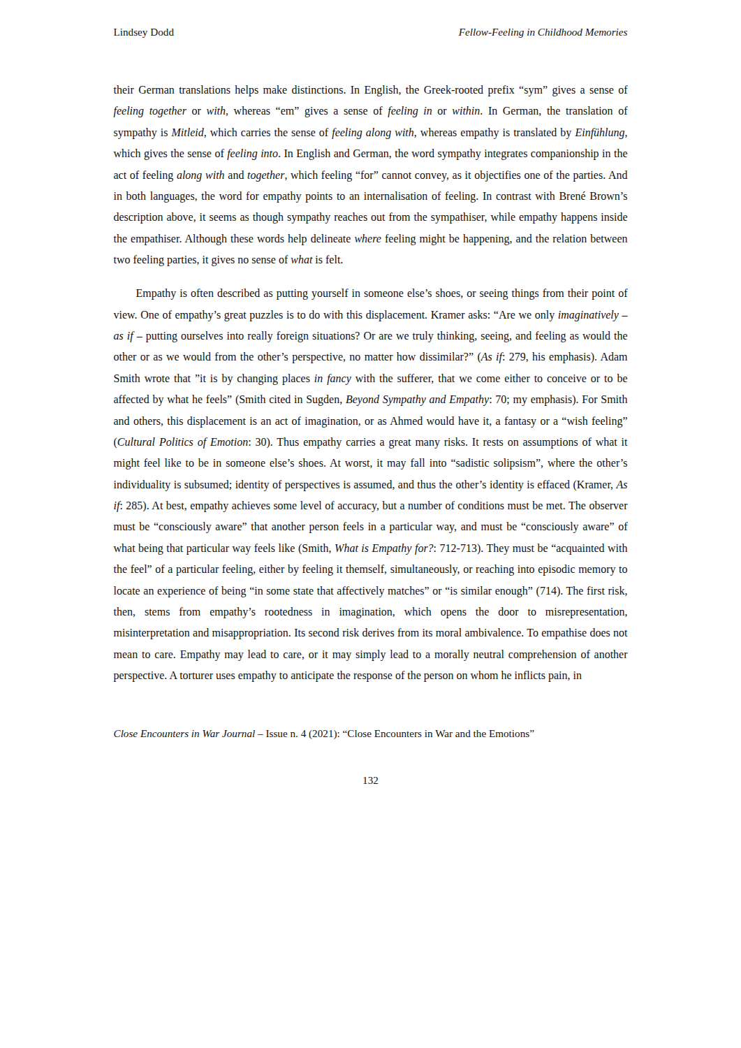Lindsey Dodd Fellow-Feeling in Childhood Memories
their German translations helps make distinctions. In English, the Greek-rooted prefix “sym” gives a sense of feeling together or with, whereas “em” gives a sense of feeling in or within. In German, the translation of sympathy is Mitleid, which carries the sense of feeling along with, whereas empathy is translated by Einfühlung, which gives the sense of feeling into. In English and German, the word sympathy integrates companionship in the act of feeling along with and together, which feeling “for” cannot convey, as it objectifies one of the parties. And in both languages, the word for empathy points to an internalisation of feeling. In contrast with Brené Brown’s description above, it seems as though sympathy reaches out from the sympathiser, while empathy happens inside the empathiser. Although these words help delineate where feeling might be happening, and the relation between two feeling parties, it gives no sense of what is felt.
Empathy is often described as putting yourself in someone else’s shoes, or seeing things from their point of view. One of empathy’s great puzzles is to do with this displacement. Kramer asks: “Are we only imaginatively – as if – putting ourselves into really foreign situations? Or are we truly thinking, seeing, and feeling as would the other or as we would from the other’s perspective, no matter how dissimilar?” (As if: 279, his emphasis). Adam Smith wrote that ”it is by changing places in fancy with the sufferer, that we come either to conceive or to be affected by what he feels” (Smith cited in Sugden, Beyond Sympathy and Empathy: 70; my emphasis). For Smith and others, this displacement is an act of imagination, or as Ahmed would have it, a fantasy or a “wish feeling” (Cultural Politics of Emotion: 30). Thus empathy carries a great many risks. It rests on assumptions of what it might feel like to be in someone else’s shoes. At worst, it may fall into “sadistic solipsism”, where the other’s individuality is subsumed; identity of perspectives is assumed, and thus the other’s identity is effaced (Kramer, As if: 285). At best, empathy achieves some level of accuracy, but a number of conditions must be met. The observer must be “consciously aware” that another person feels in a particular way, and must be “consciously aware” of what being that particular way feels like (Smith, What is Empathy for?: 712-713). They must be “acquainted with the feel” of a particular feeling, either by feeling it themself, simultaneously, or reaching into episodic memory to locate an experience of being “in some state that affectively matches” or “is similar enough” (714). The first risk, then, stems from empathy’s rootedness in imagination, which opens the door to misrepresentation, misinterpretation and misappropriation. Its second risk derives from its moral ambivalence. To empathise does not mean to care. Empathy may lead to care, or it may simply lead to a morally neutral comprehension of another perspective. A torturer uses empathy to anticipate the response of the person on whom he inflicts pain, in
Close Encounters in War Journal – Issue n. 4 (2021): “Close Encounters in War and the Emotions”
132